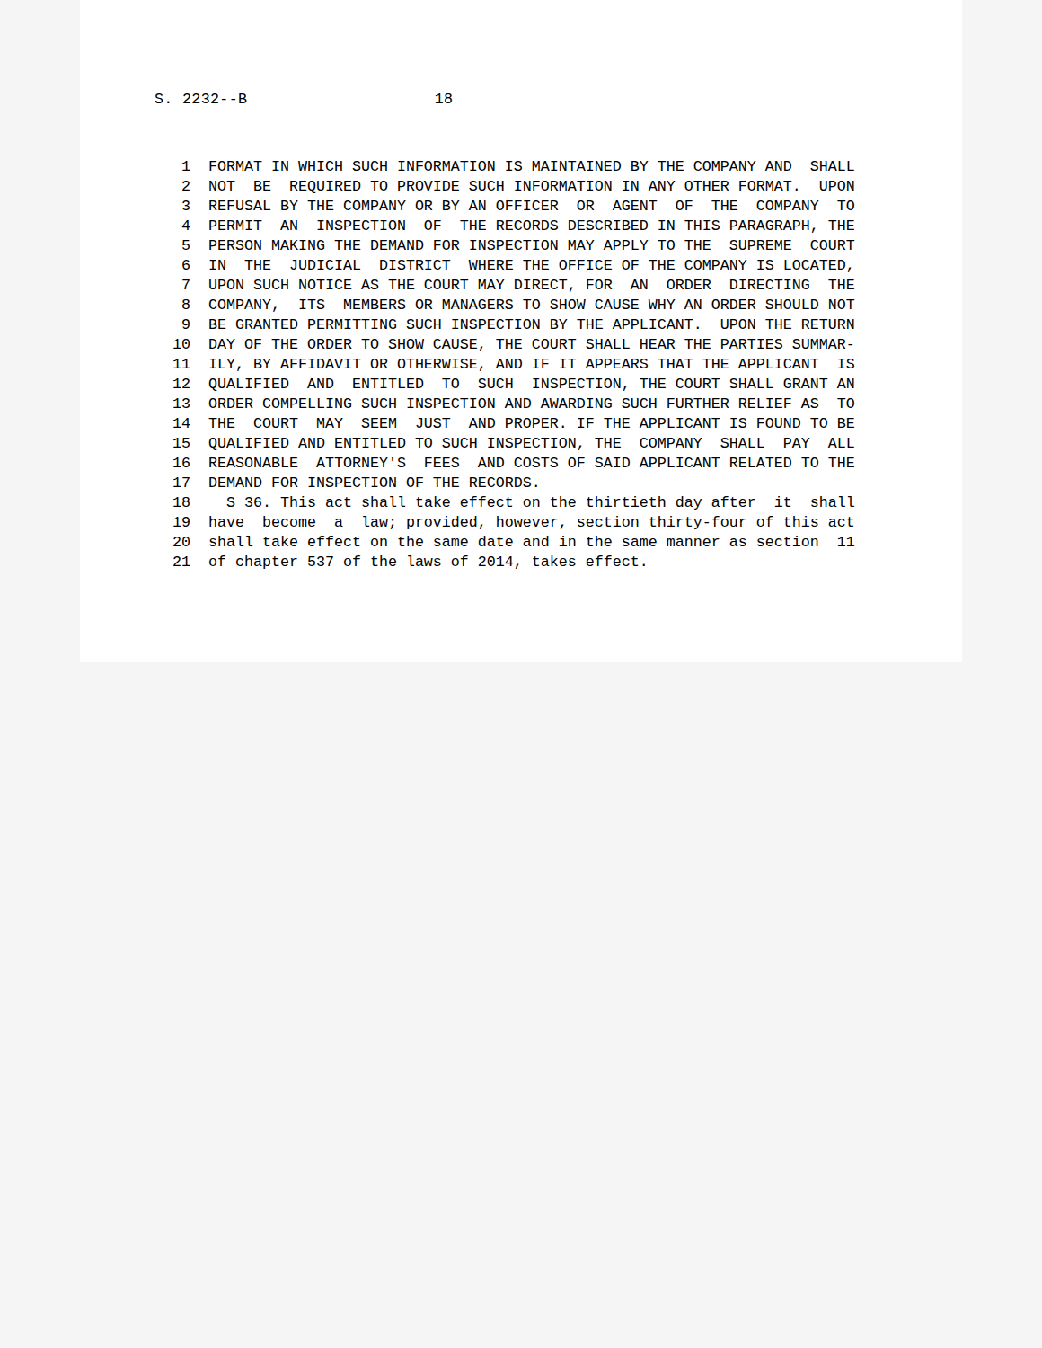S. 2232--B 18
FORMAT IN WHICH SUCH INFORMATION IS MAINTAINED BY THE COMPANY AND SHALL
NOT BE REQUIRED TO PROVIDE SUCH INFORMATION IN ANY OTHER FORMAT. UPON
REFUSAL BY THE COMPANY OR BY AN OFFICER OR AGENT OF THE COMPANY TO
PERMIT AN INSPECTION OF THE RECORDS DESCRIBED IN THIS PARAGRAPH, THE
PERSON MAKING THE DEMAND FOR INSPECTION MAY APPLY TO THE SUPREME COURT
IN THE JUDICIAL DISTRICT WHERE THE OFFICE OF THE COMPANY IS LOCATED,
UPON SUCH NOTICE AS THE COURT MAY DIRECT, FOR AN ORDER DIRECTING THE
COMPANY, ITS MEMBERS OR MANAGERS TO SHOW CAUSE WHY AN ORDER SHOULD NOT
BE GRANTED PERMITTING SUCH INSPECTION BY THE APPLICANT. UPON THE RETURN
DAY OF THE ORDER TO SHOW CAUSE, THE COURT SHALL HEAR THE PARTIES SUMMAR-
ILY, BY AFFIDAVIT OR OTHERWISE, AND IF IT APPEARS THAT THE APPLICANT IS
QUALIFIED AND ENTITLED TO SUCH INSPECTION, THE COURT SHALL GRANT AN
ORDER COMPELLING SUCH INSPECTION AND AWARDING SUCH FURTHER RELIEF AS TO
THE COURT MAY SEEM JUST AND PROPER. IF THE APPLICANT IS FOUND TO BE
QUALIFIED AND ENTITLED TO SUCH INSPECTION, THE COMPANY SHALL PAY ALL
REASONABLE ATTORNEY'S FEES AND COSTS OF SAID APPLICANT RELATED TO THE
DEMAND FOR INSPECTION OF THE RECORDS.
S 36. This act shall take effect on the thirtieth day after it shall
have become a law; provided, however, section thirty-four of this act
shall take effect on the same date and in the same manner as section 11
of chapter 537 of the laws of 2014, takes effect.